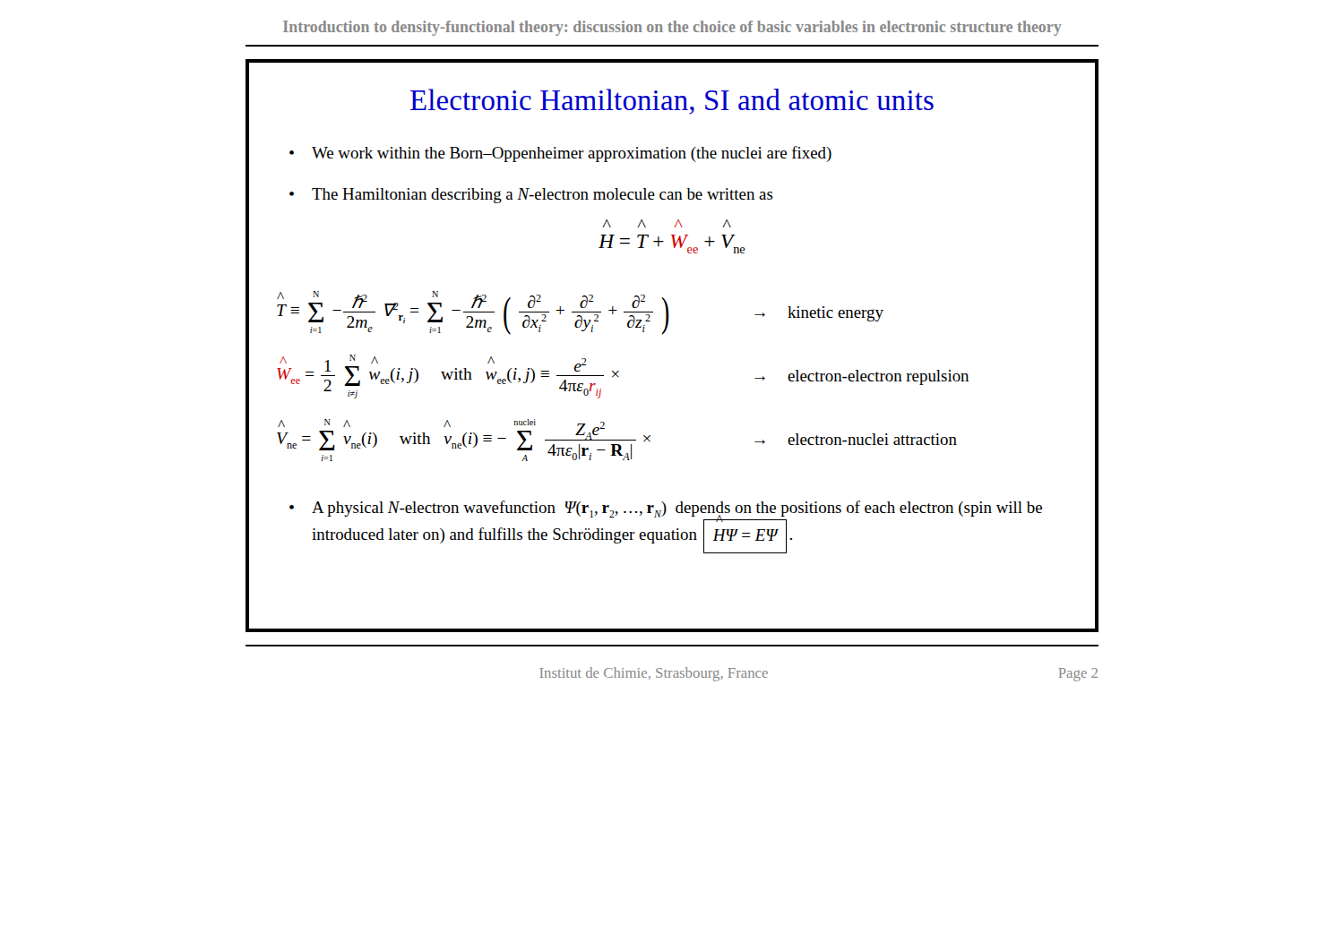Introduction to density-functional theory: discussion on the choice of basic variables in electronic structure theory
Electronic Hamiltonian, SI and atomic units
We work within the Born–Oppenheimer approximation (the nuclei are fixed)
The Hamiltonian describing a N-electron molecule can be written as
H = T + Wee + Vne
| T ≡ N Σ i =1 − ℏ 2 2 m e ∇ 2 r i = N Σ i =1 − ℏ 2 2 m e ( ∂ 2 ∂ x i 2 + ∂ 2 ∂ y i 2 + ∂ 2 ∂ z i 2 ) | → | kinetic energy |
| W ee = 1 2 N Σ i ≠ j w ee ( i , j ) with w ee ( i , j ) ≡ e 2 4π ε 0 r ij × | → | electron-electron repulsion |
| V ne = N Σ i =1 v ne ( i ) with v ne ( i ) ≡ − nuclei Σ A Z A e 2 4π ε 0 / r i − R A / × | → | electron-nuclei attraction |
A physical N-electron wavefunction Ψ(r1, r2, …, rN) depends on the positions of each electron (spin will be introduced later on) and fulfills the Schrödinger equation HΨ = EΨ.
Institut de Chimie, Strasbourg, France Page 2